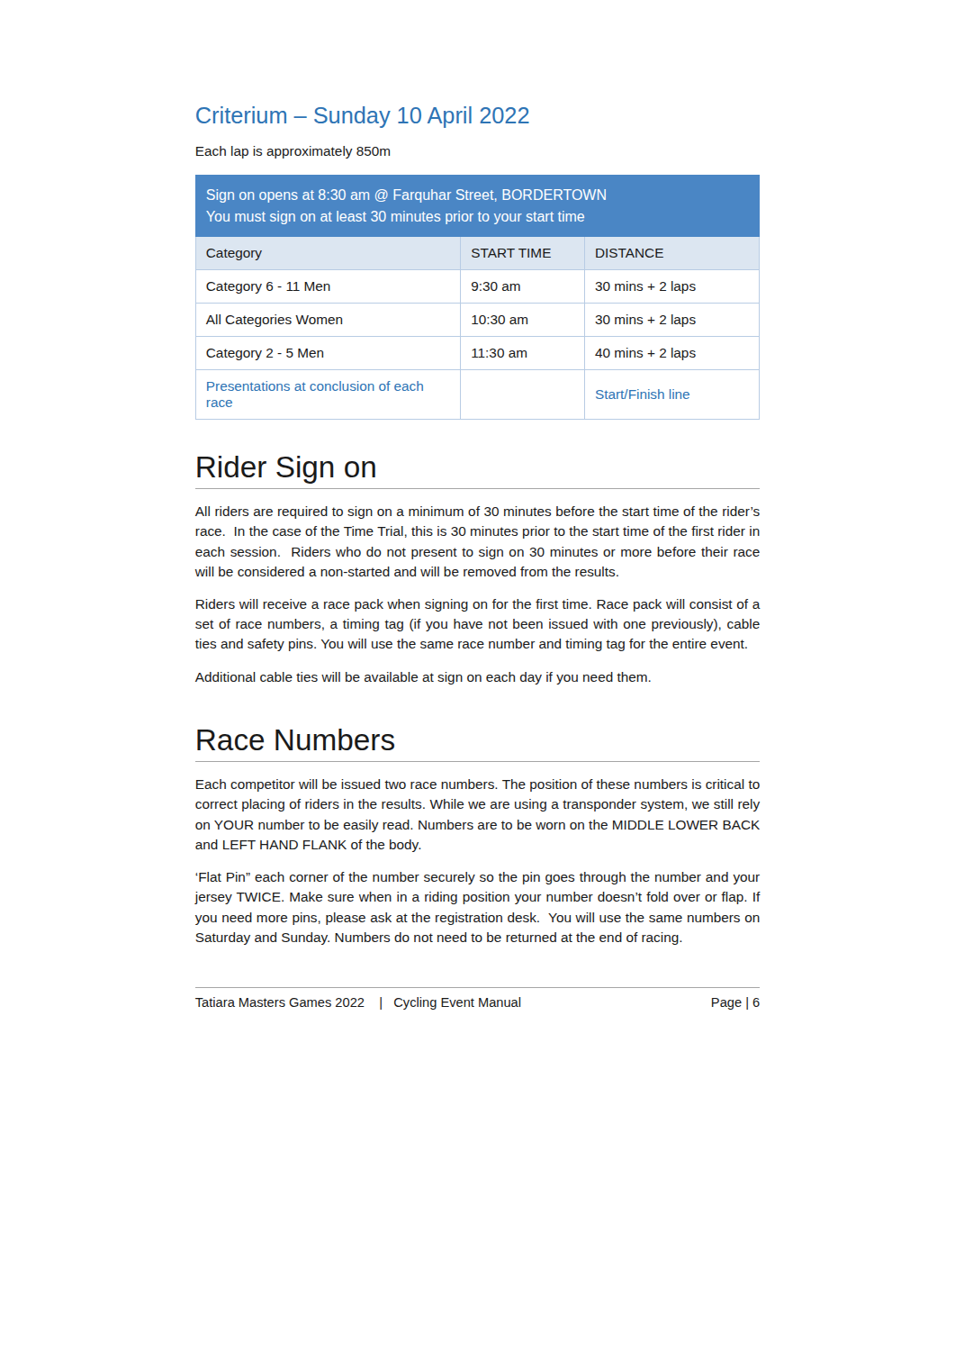Criterium – Sunday 10 April 2022
Each lap is approximately 850m
| Sign on opens at 8:30 am @ Farquhar Street, BORDERTOWN You must sign on at least 30 minutes prior to your start time |
| Category | START TIME | DISTANCE |
| Category 6 - 11 Men | 9:30 am | 30 mins + 2 laps |
| All Categories Women | 10:30 am | 30 mins + 2 laps |
| Category 2 - 5 Men | 11:30 am | 40 mins + 2 laps |
| Presentations at conclusion of each race | | Start/Finish line |
Rider Sign on
All riders are required to sign on a minimum of 30 minutes before the start time of the rider’s race. In the case of the Time Trial, this is 30 minutes prior to the start time of the first rider in each session. Riders who do not present to sign on 30 minutes or more before their race will be considered a non-started and will be removed from the results.
Riders will receive a race pack when signing on for the first time. Race pack will consist of a set of race numbers, a timing tag (if you have not been issued with one previously), cable ties and safety pins. You will use the same race number and timing tag for the entire event.
Additional cable ties will be available at sign on each day if you need them.
Race Numbers
Each competitor will be issued two race numbers. The position of these numbers is critical to correct placing of riders in the results. While we are using a transponder system, we still rely on YOUR number to be easily read. Numbers are to be worn on the MIDDLE LOWER BACK and LEFT HAND FLANK of the body.
‘Flat Pin” each corner of the number securely so the pin goes through the number and your jersey TWICE. Make sure when in a riding position your number doesn’t fold over or flap. If you need more pins, please ask at the registration desk. You will use the same numbers on Saturday and Sunday. Numbers do not need to be returned at the end of racing.
Tatiara Masters Games 2022 | Cycling Event Manual
Page | 6